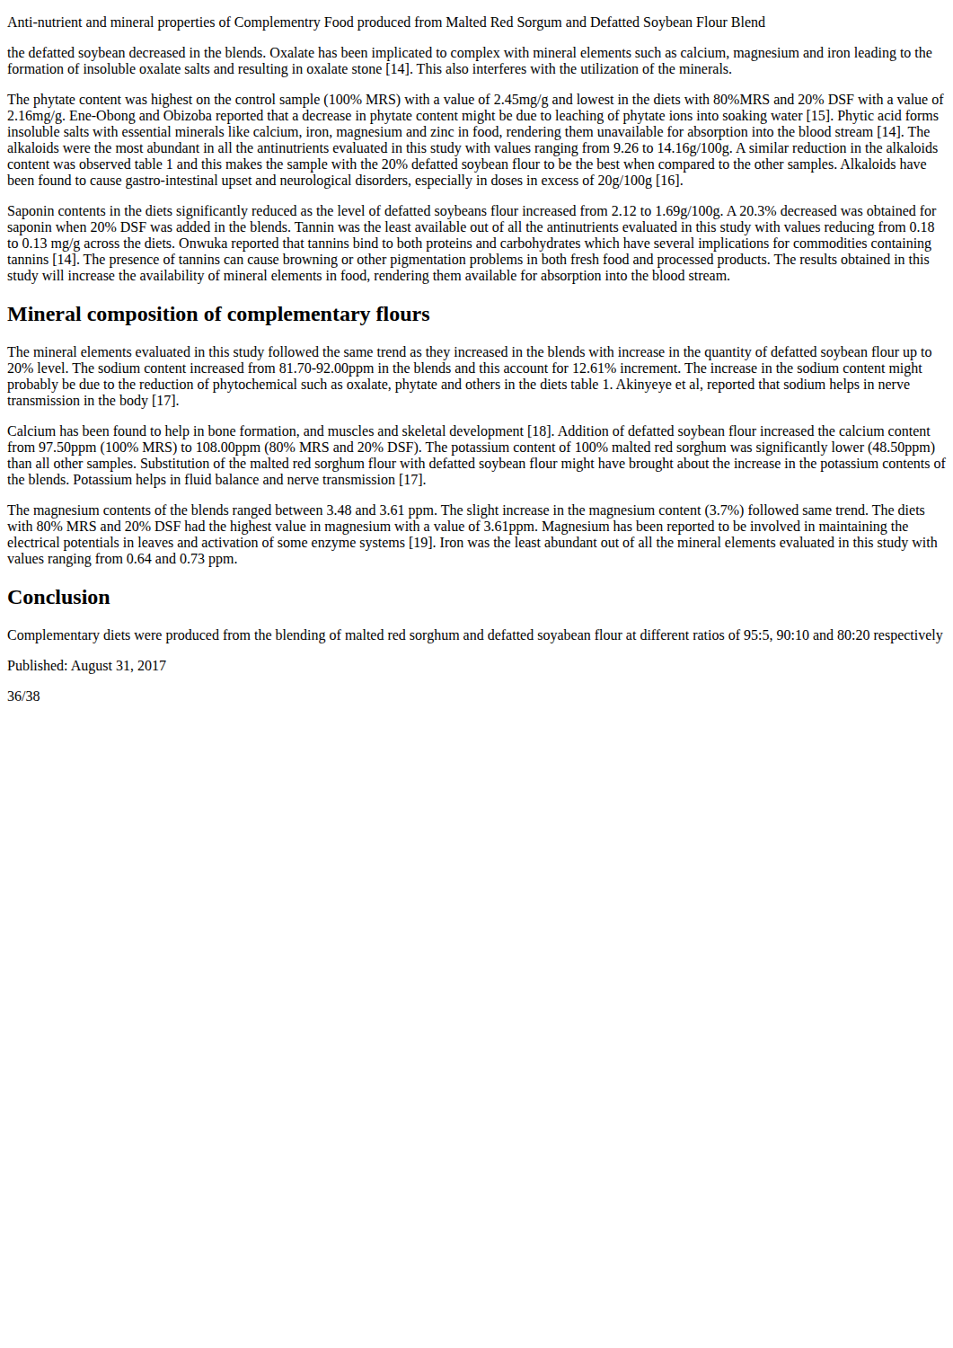Anti-nutrient and mineral properties of Complementry Food produced from Malted Red Sorgum and Defatted Soybean Flour Blend
the defatted soybean decreased in the blends. Oxalate has been implicated to complex with mineral elements such as calcium, magnesium and iron leading to the formation of insoluble oxalate salts and resulting in oxalate stone [14]. This also interferes with the utilization of the minerals.
The phytate content was highest on the control sample (100% MRS) with a value of 2.45mg/g and lowest in the diets with 80%MRS and 20% DSF with a value of 2.16mg/g. Ene-Obong and Obizoba reported that a decrease in phytate content might be due to leaching of phytate ions into soaking water [15]. Phytic acid forms insoluble salts with essential minerals like calcium, iron, magnesium and zinc in food, rendering them unavailable for absorption into the blood stream [14]. The alkaloids were the most abundant in all the antinutrients evaluated in this study with values ranging from 9.26 to 14.16g/100g. A similar reduction in the alkaloids content was observed table 1 and this makes the sample with the 20% defatted soybean flour to be the best when compared to the other samples. Alkaloids have been found to cause gastro-intestinal upset and neurological disorders, especially in doses in excess of 20g/100g [16].
Saponin contents in the diets significantly reduced as the level of defatted soybeans flour increased from 2.12 to 1.69g/100g. A 20.3% decreased was obtained for saponin when 20% DSF was added in the blends. Tannin was the least available out of all the antinutrients evaluated in this study with values reducing from 0.18 to 0.13 mg/g across the diets. Onwuka reported that tannins bind to both proteins and carbohydrates which have several implications for commodities containing tannins [14]. The presence of tannins can cause browning or other pigmentation problems in both fresh food and processed products. The results obtained in this study will increase the availability of mineral elements in food, rendering them available for absorption into the blood stream.
Mineral composition of complementary flours
The mineral elements evaluated in this study followed the same trend as they increased in the blends with increase in the quantity of defatted soybean flour up to 20% level. The sodium content increased from 81.70-92.00ppm in the blends and this account for 12.61% increment. The increase in the sodium content might probably be due to the reduction of phytochemical such as oxalate, phytate and others in the diets table 1. Akinyeye et al, reported that sodium helps in nerve transmission in the body [17].
Calcium has been found to help in bone formation, and muscles and skeletal development [18]. Addition of defatted soybean flour increased the calcium content from 97.50ppm (100% MRS) to 108.00ppm (80% MRS and 20% DSF). The potassium content of 100% malted red sorghum was significantly lower (48.50ppm) than all other samples. Substitution of the malted red sorghum flour with defatted soybean flour might have brought about the increase in the potassium contents of the blends. Potassium helps in fluid balance and nerve transmission [17].
The magnesium contents of the blends ranged between 3.48 and 3.61 ppm. The slight increase in the magnesium content (3.7%) followed same trend. The diets with 80% MRS and 20% DSF had the highest value in magnesium with a value of 3.61ppm. Magnesium has been reported to be involved in maintaining the electrical potentials in leaves and activation of some enzyme systems [19]. Iron was the least abundant out of all the mineral elements evaluated in this study with values ranging from 0.64 and 0.73 ppm.
Conclusion
Complementary diets were produced from the blending of malted red sorghum and defatted soyabean flour at different ratios of 95:5, 90:10 and 80:20 respectively
Published: August 31, 2017
36/38